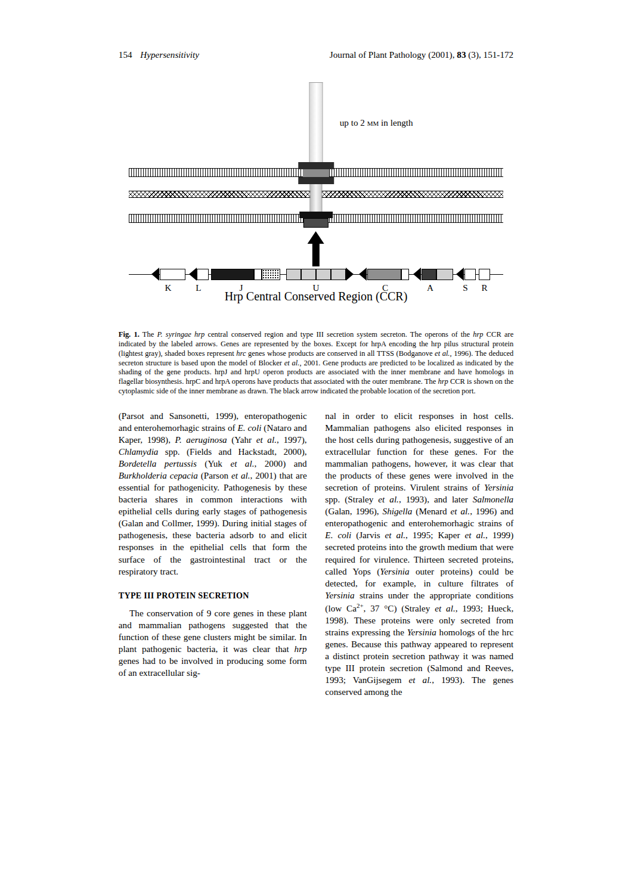154 Hypersensitivity
Journal of Plant Pathology (2001), 83 (3), 151-172
up to 2 mm in length
K
L
J
U
C
A
S
R
Hrp Central Conserved Region (CCR)
Fig. 1. The P. syringae hrp central conserved region and type III secretion system secreton. The operons of the hrp CCR are indicated by the labeled arrows. Genes are represented by the boxes. Except for hrpA encoding the hrp pilus structural protein (lightest gray), shaded boxes represent hrc genes whose products are conserved in all TTSS (Bodganove et al., 1996). The deduced secreton structure is based upon the model of Blocker et al., 2001. Gene products are predicted to be localized as indicated by the shading of the gene products. hrpJ and hrpU operon products are associated with the inner membrane and have homologs in flagellar biosynthesis. hrpC and hrpA operons have products that associated with the outer membrane. The hrp CCR is shown on the cytoplasmic side of the inner membrane as drawn. The black arrow indicated the probable location of the secretion port.
(Parsot and Sansonetti, 1999), enteropathogenic and enterohemorhagic strains of E. coli (Nataro and Kaper, 1998), P. aeruginosa (Yahr et al., 1997), Chlamydia spp. (Fields and Hackstadt, 2000), Bordetella pertussis (Yuk et al., 2000) and Burkholderia cepacia (Parson et al., 2001) that are essential for pathogenicity. Pathogenesis by these bacteria shares in common interactions with epithelial cells during early stages of pathogenesis (Galan and Collmer, 1999). During initial stages of pathogenesis, these bacteria adsorb to and elicit responses in the epithelial cells that form the surface of the gastrointestinal tract or the respiratory tract.
TYPE III PROTEIN SECRETION
The conservation of 9 core genes in these plant and mammalian pathogens suggested that the function of these gene clusters might be similar. In plant pathogenic bacteria, it was clear that hrp genes had to be involved in producing some form of an extracellular sig-
nal in order to elicit responses in host cells. Mammalian pathogens also elicited responses in the host cells during pathogenesis, suggestive of an extracellular function for these genes. For the mammalian pathogens, however, it was clear that the products of these genes were involved in the secretion of proteins. Virulent strains of Yersinia spp. (Straley et al., 1993), and later Salmonella (Galan, 1996), Shigella (Menard et al., 1996) and enteropathogenic and enterohemorhagic strains of E. coli (Jarvis et al., 1995; Kaper et al., 1999) secreted proteins into the growth medium that were required for virulence. Thirteen secreted proteins, called Yops (Yersinia outer proteins) could be detected, for example, in culture filtrates of Yersinia strains under the appropriate conditions (low Ca2+, 37 °C) (Straley et al., 1993; Hueck, 1998). These proteins were only secreted from strains expressing the Yersinia homologs of the hrc genes. Because this pathway appeared to represent a distinct protein secretion pathway it was named type III protein secretion (Salmond and Reeves, 1993; VanGijsegem et al., 1993). The genes conserved among the